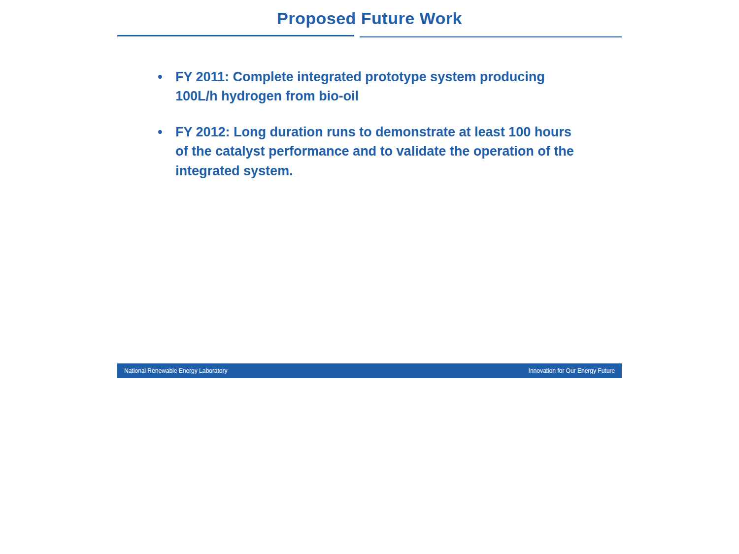Proposed Future Work
FY 2011: Complete integrated prototype system producing 100L/h hydrogen from bio-oil
FY 2012: Long duration runs to demonstrate at least 100 hours of the catalyst performance and to validate the operation of the integrated system.
National Renewable Energy Laboratory Innovation for Our Energy Future